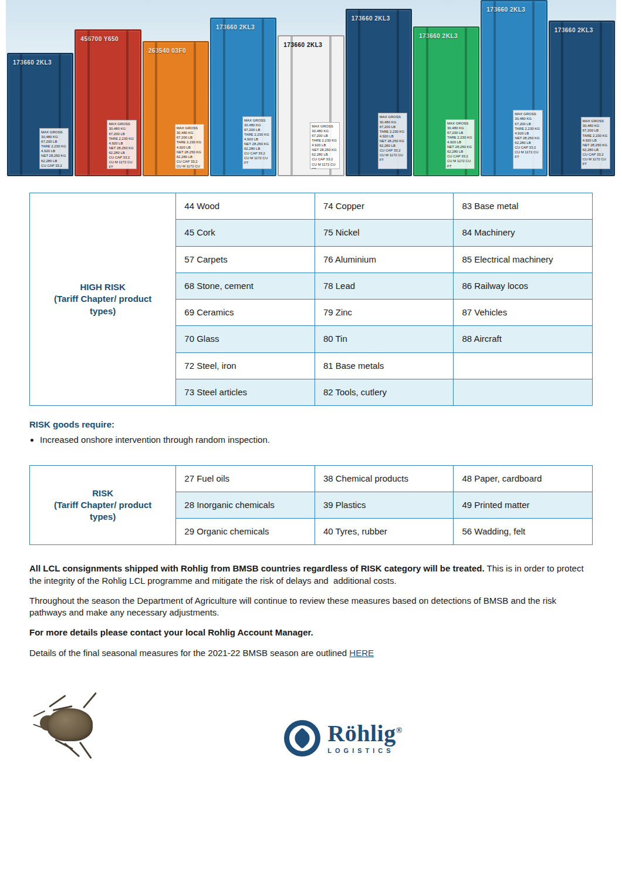173660 2KL3 MAX GROSS 30,480 KG 67,200 LB
TARE 2,230 KG 4,920 LB
NET 28,250 KG 62,280 LB
CU CAP 33.2 CU M 1172 CU FT
456700 Y650 MAX GROSS 30,480 KG 67,200 LB
TARE 2,230 KG 4,920 LB
NET 28,250 KG 62,280 LB
CU CAP 33.2 CU M 1172 CU FT
263540 03F0 MAX GROSS 30,480 KG 67,200 LB
TARE 2,230 KG 4,920 LB
NET 28,250 KG 62,280 LB
CU CAP 33.2 CU M 1172 CU FT
173660 2KL3 MAX GROSS 30,480 KG 67,200 LB
TARE 2,230 KG 4,920 LB
NET 28,250 KG 62,280 LB
CU CAP 33.2 CU M 1172 CU FT
173660 2KL3 MAX GROSS 30,480 KG 67,200 LB
TARE 2,230 KG 4,920 LB
NET 28,250 KG 62,280 LB
CU CAP 33.2 CU M 1172 CU FT
173660 2KL3 MAX GROSS 30,480 KG 67,200 LB
TARE 2,230 KG 4,920 LB
NET 28,250 KG 62,280 LB
CU CAP 33.2 CU M 1172 CU FT
173660 2KL3 MAX GROSS 30,480 KG 67,200 LB
TARE 2,230 KG 4,920 LB
NET 28,250 KG 62,280 LB
CU CAP 33.2 CU M 1172 CU FT
173660 2KL3 MAX GROSS 30,480 KG 67,200 LB
TARE 2,230 KG 4,920 LB
NET 28,250 KG 62,280 LB
CU CAP 33.2 CU M 1172 CU FT
173660 2KL3 MAX GROSS 30,480 KG 67,200 LB
TARE 2,230 KG 4,920 LB
NET 28,250 KG 62,280 LB
CU CAP 33.2 CU M 1172 CU FT
| HIGH RISK (Tariff Chapter/ product types) | 44 Wood | 74 Copper | 83 Base metal |
| 45 Cork | 75 Nickel | 84 Machinery |
| 57 Carpets | 76 Aluminium | 85 Electrical machinery |
| 68 Stone, cement | 78 Lead | 86 Railway locos |
| 69 Ceramics | 79 Zinc | 87 Vehicles |
| 70 Glass | 80 Tin | 88 Aircraft |
| 72 Steel, iron | 81 Base metals | |
| 73 Steel articles | 82 Tools, cutlery | |
RISK goods require:
Increased onshore intervention through random inspection.
| RISK (Tariff Chapter/ product types) | 27 Fuel oils | 38 Chemical products | 48 Paper, cardboard |
| 28 Inorganic chemicals | 39 Plastics | 49 Printed matter |
| 29 Organic chemicals | 40 Tyres, rubber | 56 Wadding, felt |
All LCL consignments shipped with Rohlig from BMSB countries regardless of RISK category will be treated. This is in order to protect the integrity of the Rohlig LCL programme and mitigate the risk of delays and additional costs.
Throughout the season the Department of Agriculture will continue to review these measures based on detections of BMSB and the risk pathways and make any necessary adjustments.
For more details please contact your local Rohlig Account Manager.
Details of the final seasonal measures for the 2021-22 BMSB season are outlined HERE
Röhlig®
LOGISTICS